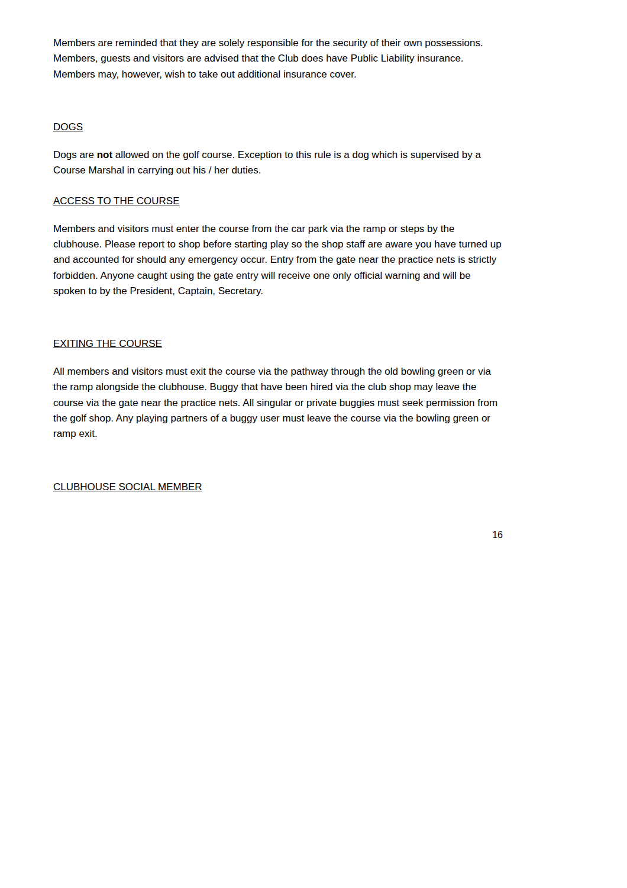Members are reminded that they are solely responsible for the security of their own possessions. Members, guests and visitors are advised that the Club does have Public Liability insurance. Members may, however, wish to take out additional insurance cover.
DOGS
Dogs are not allowed on the golf course. Exception to this rule is a dog which is supervised by a Course Marshal in carrying out his / her duties.
ACCESS TO THE COURSE
Members and visitors must enter the course from the car park via the ramp or steps by the clubhouse. Please report to shop before starting play so the shop staff are aware you have turned up and accounted for should any emergency occur. Entry from the gate near the practice nets is strictly forbidden. Anyone caught using the gate entry will receive one only official warning and will be spoken to by the President, Captain, Secretary.
EXITING THE COURSE
All members and visitors must exit the course via the pathway through the old bowling green or via the ramp alongside the clubhouse. Buggy that have been hired via the club shop may leave the course via the gate near the practice nets. All singular or private buggies must seek permission from the golf shop. Any playing partners of a buggy user must leave the course via the bowling green or ramp exit.
CLUBHOUSE SOCIAL MEMBER
16